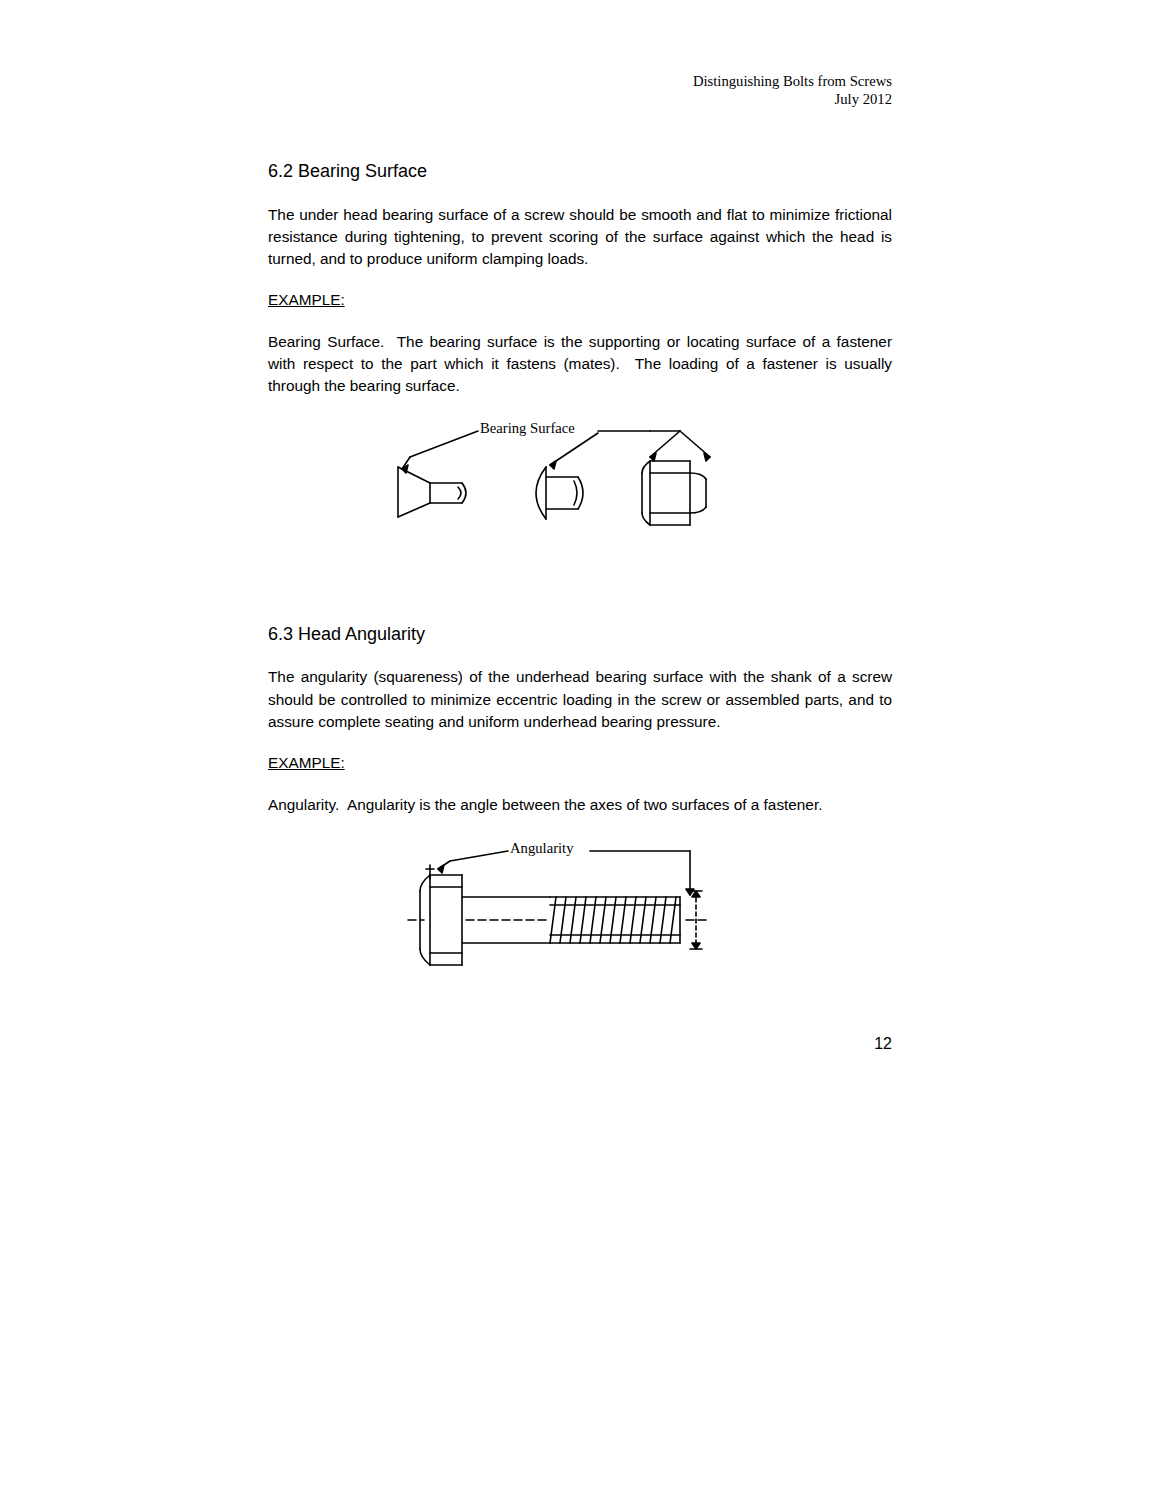Distinguishing Bolts from Screws
July 2012
6.2 Bearing Surface
The under head bearing surface of a screw should be smooth and flat to minimize frictional resistance during tightening, to prevent scoring of the surface against which the head is turned, and to produce uniform clamping loads.
EXAMPLE:
Bearing Surface. The bearing surface is the supporting or locating surface of a fastener with respect to the part which it fastens (mates). The loading of a fastener is usually through the bearing surface.
Bearing Surface
6.3 Head Angularity
The angularity (squareness) of the underhead bearing surface with the shank of a screw should be controlled to minimize eccentric loading in the screw or assembled parts, and to assure complete seating and uniform underhead bearing pressure.
EXAMPLE:
Angularity. Angularity is the angle between the axes of two surfaces of a fastener.
Angularity
12